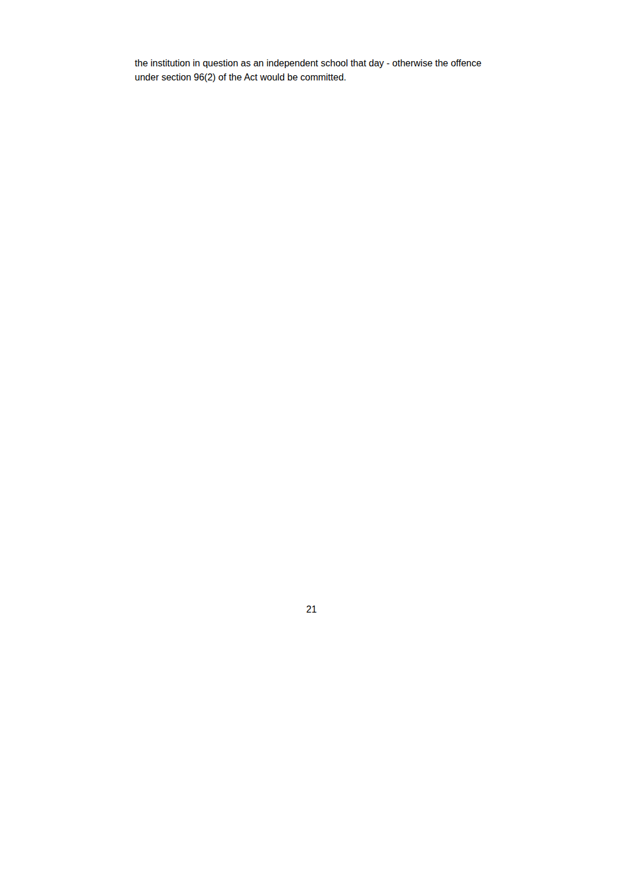the institution in question as an independent school that day - otherwise the offence under section 96(2) of the Act would be committed.
21